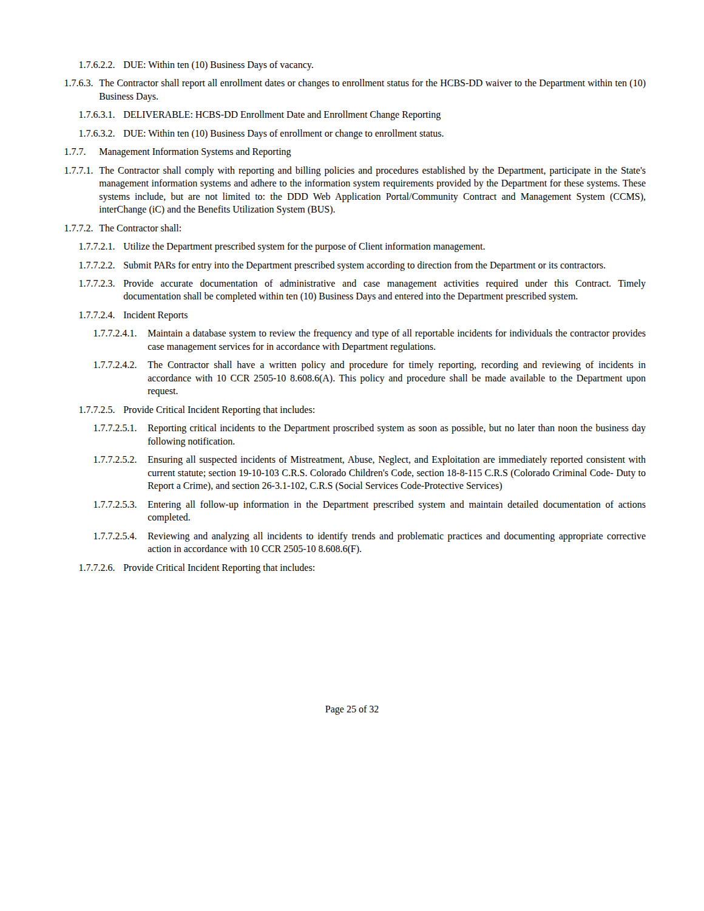1.7.6.2.2.
DUE: Within ten (10) Business Days of vacancy.
1.7.6.3.
The Contractor shall report all enrollment dates or changes to enrollment status for the HCBS-DD waiver to the Department within ten (10) Business Days.
1.7.6.3.1.
DELIVERABLE: HCBS-DD Enrollment Date and Enrollment Change Reporting
1.7.6.3.2.
DUE: Within ten (10) Business Days of enrollment or change to enrollment status.
1.7.7.
Management Information Systems and Reporting
1.7.7.1.
The Contractor shall comply with reporting and billing policies and procedures established by the Department, participate in the State's management information systems and adhere to the information system requirements provided by the Department for these systems. These systems include, but are not limited to: the DDD Web Application Portal/Community Contract and Management System (CCMS), interChange (iC) and the Benefits Utilization System (BUS).
1.7.7.2.
The Contractor shall:
1.7.7.2.1.
Utilize the Department prescribed system for the purpose of Client information management.
1.7.7.2.2.
Submit PARs for entry into the Department prescribed system according to direction from the Department or its contractors.
1.7.7.2.3.
Provide accurate documentation of administrative and case management activities required under this Contract. Timely documentation shall be completed within ten (10) Business Days and entered into the Department prescribed system.
1.7.7.2.4.
Incident Reports
1.7.7.2.4.1.
Maintain a database system to review the frequency and type of all reportable incidents for individuals the contractor provides case management services for in accordance with Department regulations.
1.7.7.2.4.2.
The Contractor shall have a written policy and procedure for timely reporting, recording and reviewing of incidents in accordance with 10 CCR 2505-10 8.608.6(A). This policy and procedure shall be made available to the Department upon request.
1.7.7.2.5.
Provide Critical Incident Reporting that includes:
1.7.7.2.5.1.
Reporting critical incidents to the Department proscribed system as soon as possible, but no later than noon the business day following notification.
1.7.7.2.5.2.
Ensuring all suspected incidents of Mistreatment, Abuse, Neglect, and Exploitation are immediately reported consistent with current statute; section 19-10-103 C.R.S. Colorado Children's Code, section 18-8-115 C.R.S (Colorado Criminal Code- Duty to Report a Crime), and section 26-3.1-102, C.R.S (Social Services Code-Protective Services)
1.7.7.2.5.3.
Entering all follow-up information in the Department prescribed system and maintain detailed documentation of actions completed.
1.7.7.2.5.4.
Reviewing and analyzing all incidents to identify trends and problematic practices and documenting appropriate corrective action in accordance with 10 CCR 2505-10 8.608.6(F).
1.7.7.2.6.
Provide Critical Incident Reporting that includes:
Page 25 of 32